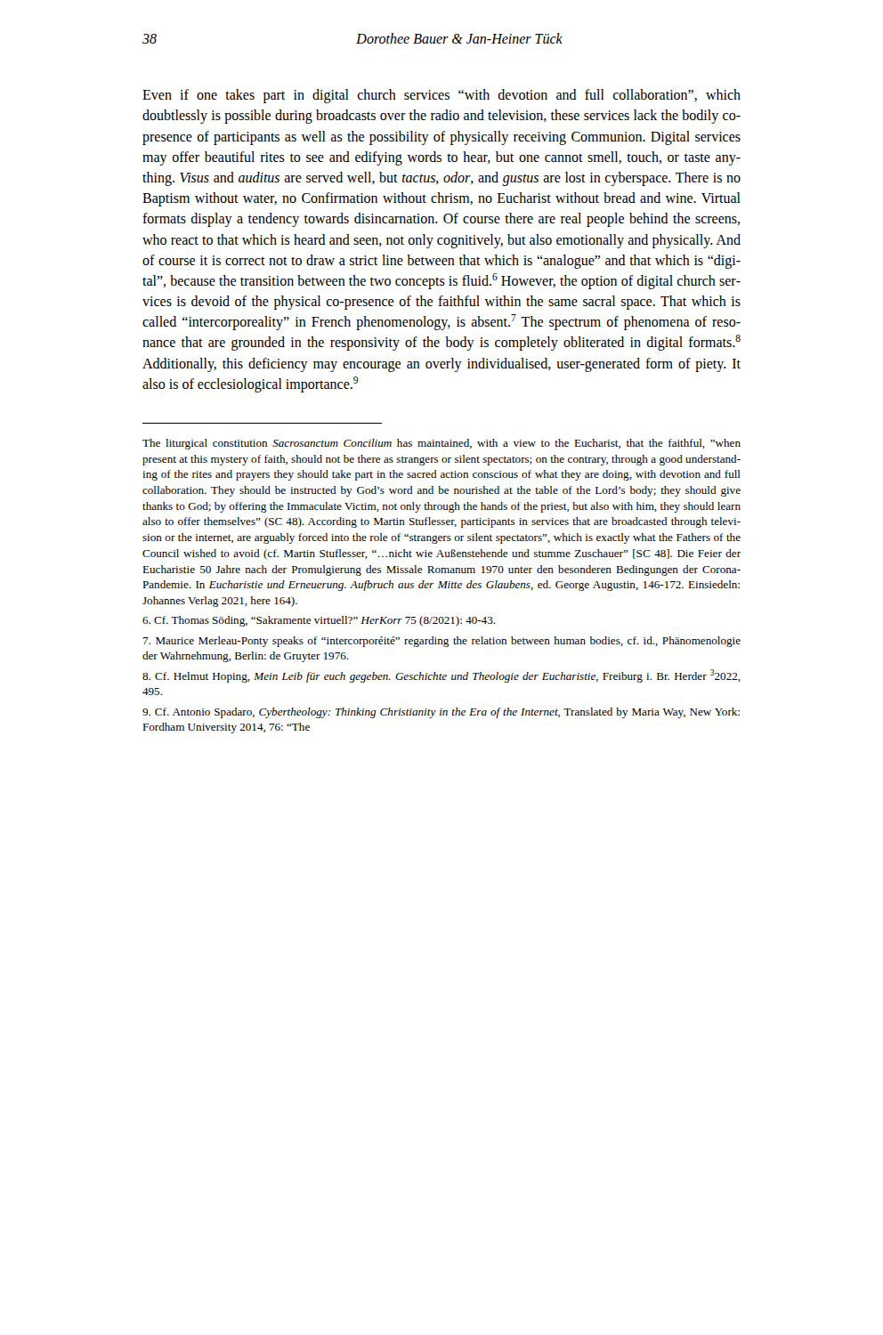38 Dorothee Bauer & Jan-Heiner Tück
Even if one takes part in digital church services “with devotion and full collaboration”, which doubtlessly is possible during broadcasts over the radio and television, these services lack the bodily co-presence of participants as well as the possibility of physically receiving Communion. Digital services may offer beautiful rites to see and edifying words to hear, but one cannot smell, touch, or taste anything. Visus and auditus are served well, but tactus, odor, and gustus are lost in cyberspace. There is no Baptism without water, no Confirmation without chrism, no Eucharist without bread and wine. Virtual formats display a tendency towards disincarnation. Of course there are real people behind the screens, who react to that which is heard and seen, not only cognitively, but also emotionally and physically. And of course it is correct not to draw a strict line between that which is “analogue” and that which is “digital”, because the transition between the two concepts is fluid.6 However, the option of digital church services is devoid of the physical co-presence of the faithful within the same sacral space. That which is called “intercorporeality” in French phenomenology, is absent.7 The spectrum of phenomena of resonance that are grounded in the responsivity of the body is completely obliterated in digital formats.8 Additionally, this deficiency may encourage an overly individualised, user-generated form of piety. It also is of ecclesiological importance.9
The liturgical constitution Sacrosanctum Concilium has maintained, with a view to the Eucharist, that the faithful, ”when present at this mystery of faith, should not be there as strangers or silent spectators; on the contrary, through a good understanding of the rites and prayers they should take part in the sacred action conscious of what they are doing, with devotion and full collaboration. They should be instructed by God’s word and be nourished at the table of the Lord’s body; they should give thanks to God; by offering the Immaculate Victim, not only through the hands of the priest, but also with him, they should learn also to offer themselves” (SC 48). According to Martin Stuflesser, participants in services that are broadcasted through television or the internet, are arguably forced into the role of “strangers or silent spectators”, which is exactly what the Fathers of the Council wished to avoid (cf. Martin Stuflesser, “…nicht wie Außenstehende und stumme Zuschauer” [SC 48]. Die Feier der Eucharistie 50 Jahre nach der Promulgierung des Missale Romanum 1970 unter den besonderen Bedingungen der Corona-Pandemie. In Eucharistie und Erneuerung. Aufbruch aus der Mitte des Glaubens, ed. George Augustin, 146-172. Einsiedeln: Johannes Verlag 2021, here 164).
6. Cf. Thomas Söding, “Sakramente virtuell?” HerKorr 75 (8/2021): 40-43.
7. Maurice Merleau-Ponty speaks of “intercorporéité” regarding the relation between human bodies, cf. id., Phänomenologie der Wahrnehmung, Berlin: de Gruyter 1976.
8. Cf. Helmut Hoping, Mein Leib für euch gegeben. Geschichte und Theologie der Eucharistie, Freiburg i. Br. Herder 32022, 495.
9. Cf. Antonio Spadaro, Cybertheology: Thinking Christianity in the Era of the Internet, Translated by Maria Way, New York: Fordham University 2014, 76: “The